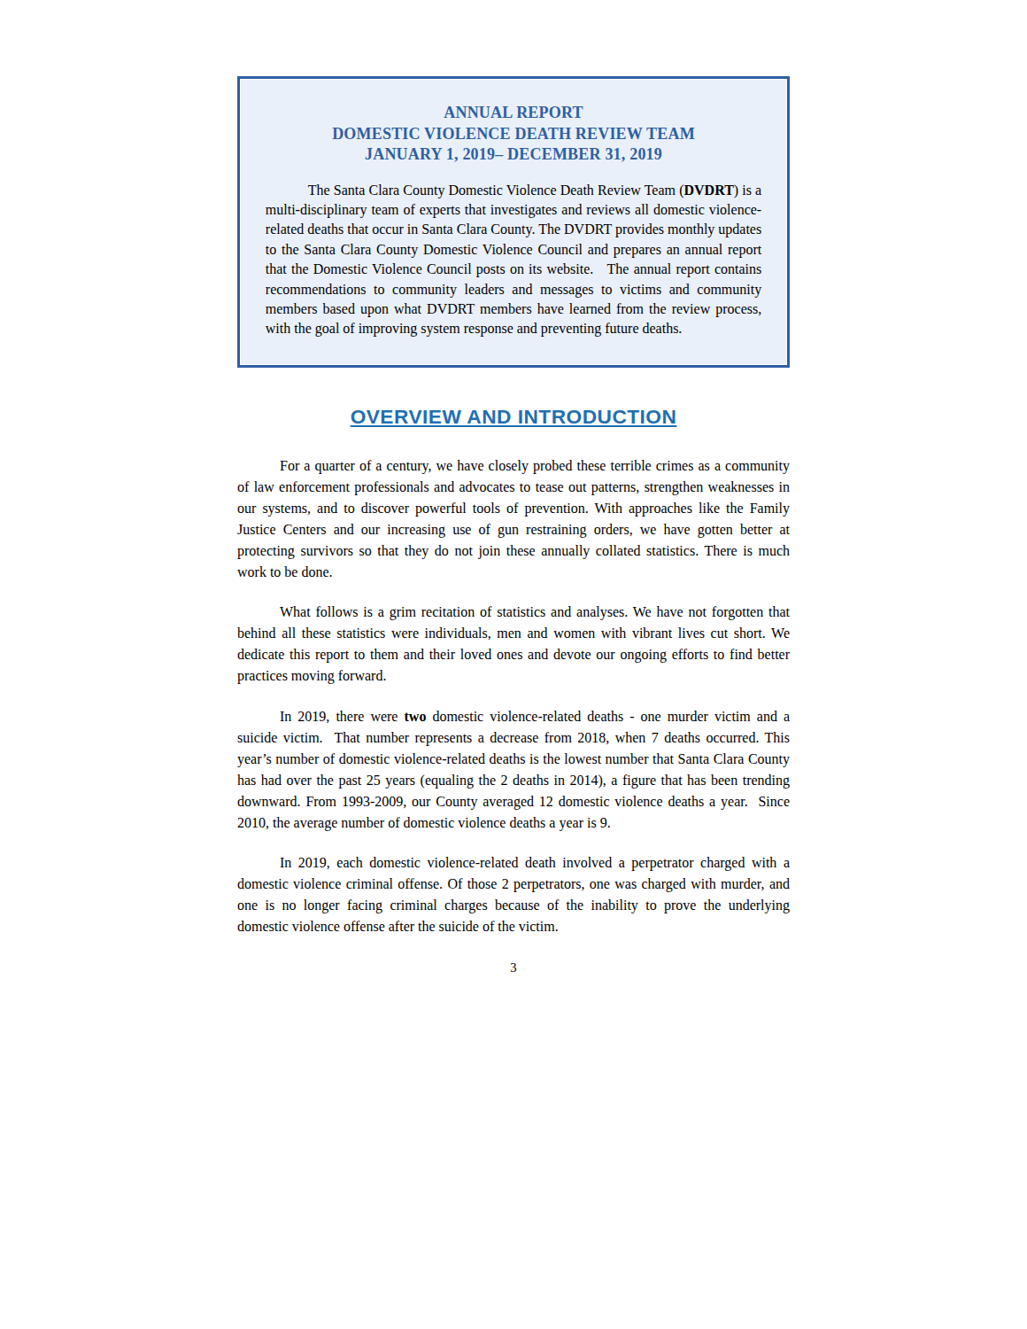ANNUAL REPORT
DOMESTIC VIOLENCE DEATH REVIEW TEAM
JANUARY 1, 2019– DECEMBER 31, 2019
The Santa Clara County Domestic Violence Death Review Team (DVDRT) is a multi-disciplinary team of experts that investigates and reviews all domestic violence-related deaths that occur in Santa Clara County. The DVDRT provides monthly updates to the Santa Clara County Domestic Violence Council and prepares an annual report that the Domestic Violence Council posts on its website. The annual report contains recommendations to community leaders and messages to victims and community members based upon what DVDRT members have learned from the review process, with the goal of improving system response and preventing future deaths.
Overview and Introduction
For a quarter of a century, we have closely probed these terrible crimes as a community of law enforcement professionals and advocates to tease out patterns, strengthen weaknesses in our systems, and to discover powerful tools of prevention. With approaches like the Family Justice Centers and our increasing use of gun restraining orders, we have gotten better at protecting survivors so that they do not join these annually collated statistics. There is much work to be done.
What follows is a grim recitation of statistics and analyses. We have not forgotten that behind all these statistics were individuals, men and women with vibrant lives cut short. We dedicate this report to them and their loved ones and devote our ongoing efforts to find better practices moving forward.
In 2019, there were two domestic violence-related deaths - one murder victim and a suicide victim. That number represents a decrease from 2018, when 7 deaths occurred. This year’s number of domestic violence-related deaths is the lowest number that Santa Clara County has had over the past 25 years (equaling the 2 deaths in 2014), a figure that has been trending downward. From 1993-2009, our County averaged 12 domestic violence deaths a year. Since 2010, the average number of domestic violence deaths a year is 9.
In 2019, each domestic violence-related death involved a perpetrator charged with a domestic violence criminal offense. Of those 2 perpetrators, one was charged with murder, and one is no longer facing criminal charges because of the inability to prove the underlying domestic violence offense after the suicide of the victim.
3